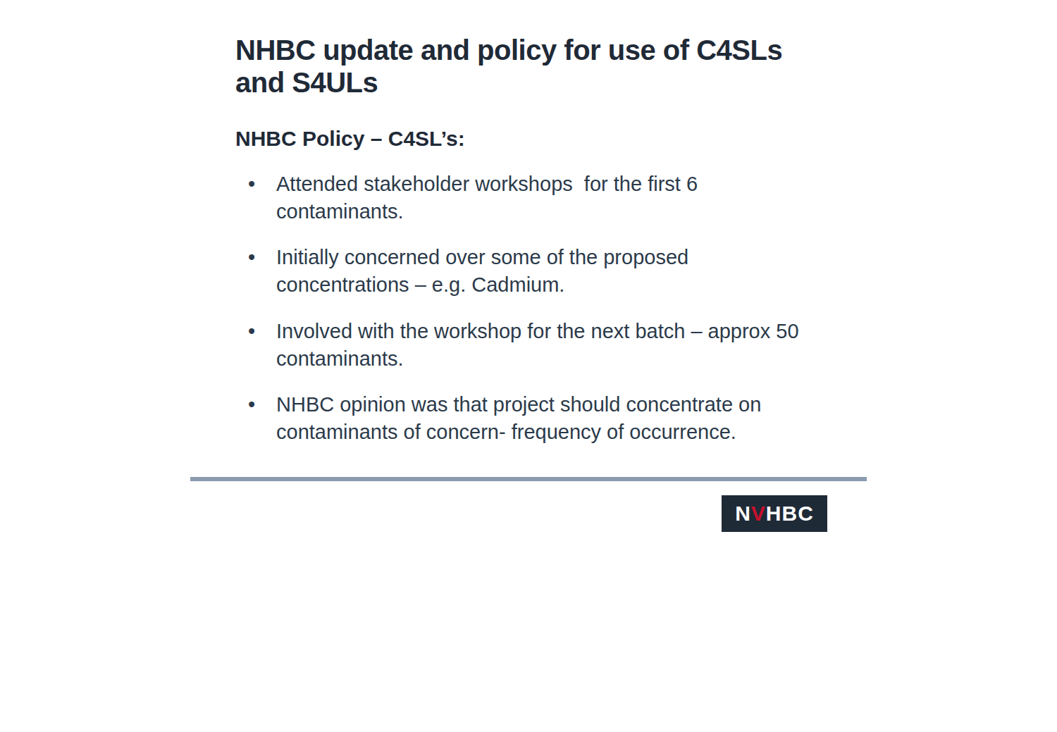NHBC update and policy for use of C4SLs and S4ULs
NHBC Policy – C4SL’s:
Attended stakeholder workshops for the first 6 contaminants.
Initially concerned over some of the proposed concentrations – e.g. Cadmium.
Involved with the workshop for the next batch – approx 50 contaminants.
NHBC opinion was that project should concentrate on contaminants of concern- frequency of occurrence.
NVHBC